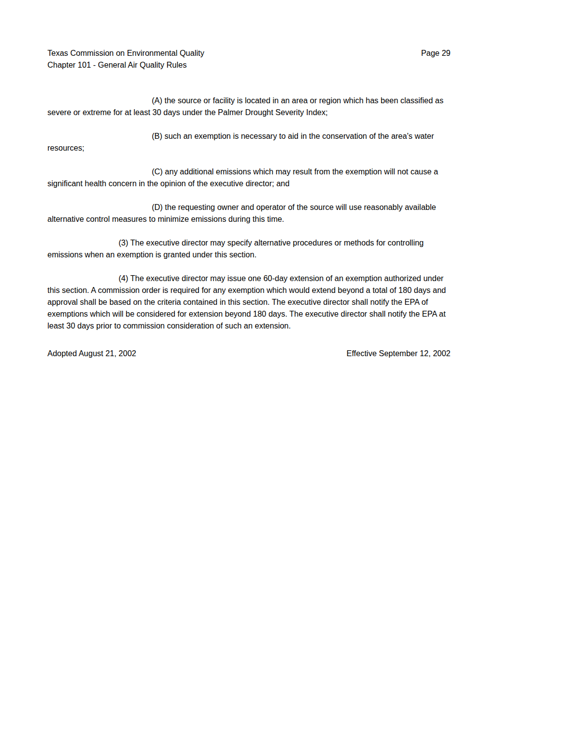Texas Commission on Environmental Quality
Chapter 101 - General Air Quality Rules
Page 29
(A) the source or facility is located in an area or region which has been classified as severe or extreme for at least 30 days under the Palmer Drought Severity Index;
(B) such an exemption is necessary to aid in the conservation of the area's water resources;
(C) any additional emissions which may result from the exemption will not cause a significant health concern in the opinion of the executive director; and
(D) the requesting owner and operator of the source will use reasonably available alternative control measures to minimize emissions during this time.
(3) The executive director may specify alternative procedures or methods for controlling emissions when an exemption is granted under this section.
(4) The executive director may issue one 60-day extension of an exemption authorized under this section. A commission order is required for any exemption which would extend beyond a total of 180 days and approval shall be based on the criteria contained in this section. The executive director shall notify the EPA of exemptions which will be considered for extension beyond 180 days. The executive director shall notify the EPA at least 30 days prior to commission consideration of such an extension.
Adopted August 21, 2002
Effective September 12, 2002